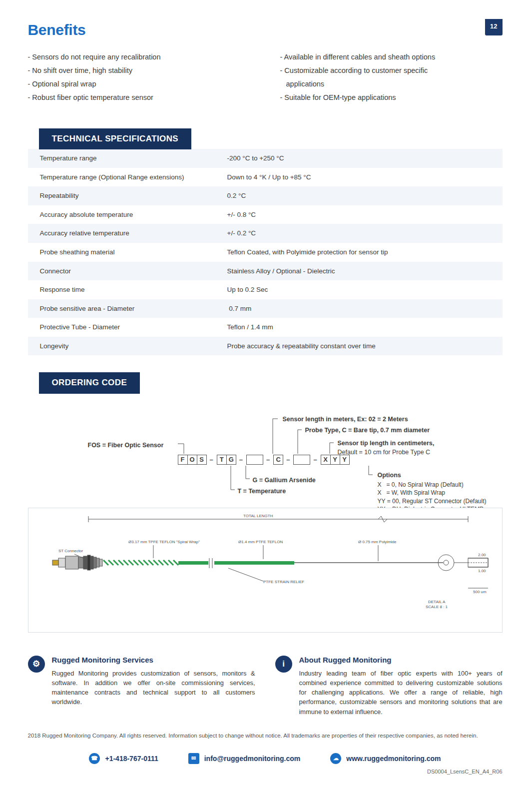12
Benefits
Sensors do not require any recalibration
No shift over time, high stability
Optional spiral wrap
Robust fiber optic temperature sensor
Available in different cables and sheath options
Customizable according to customer specific
applications
Suitable for OEM-type applications
TECHNICAL SPECIFICATIONS
| Temperature range | -200 °C to +250 °C |
| Temperature range (Optional Range extensions) | Down to 4 °K / Up to +85 °C |
| Repeatability | 0.2 °C |
| Accuracy absolute temperature | +/- 0.8 °C |
| Accuracy relative temperature | +/- 0.2 °C |
| Probe sheathing material | Teflon Coated, with Polyimide protection for sensor tip |
| Connector | Stainless Alloy / Optional - Dielectric |
| Response time | Up to 0.2 Sec |
| Probe sensitive area - Diameter | 0.7 mm |
| Protective Tube - Diameter | Teflon / 1.4 mm |
| Longevity | Probe accuracy & repeatability constant over time |
ORDERING CODE
FOS = Fiber Optic Sensor
Sensor length in meters, Ex: 02 = 2 Meters
Probe Type, C = Bare tip, 0.7 mm diameter
Sensor tip length in centimeters,Default = 10 cm for Probe Type C
G = Gallium Arsenide
T = Temperature
Options
X = 0, No Spiral Wrap (Default)
X = W, With Spiral Wrap
YY = 00, Regular ST Connector (Default)
YY = DU, Dielectric Connector ULTEMP
F
O
S
–
T
G
–
–
C
–
–
X
Y
Y
TOTAL LENGTH ST Connector Ø3.17 mm TPFE TEFLON "Spiral Wrap" Ø1.4 mm PTFE TEFLON Ø 0.75 mm Polyimide PTFE STRAIN RELIEF DETAIL A SCALE 8 : 1 2.00 1.00 500 um
⚙
Rugged Monitoring Services
Rugged Monitoring provides customization of sensors, monitors & software. In addition we offer on-site commissioning services, maintenance contracts and technical support to all customers worldwide.
i
About Rugged Monitoring
Industry leading team of fiber optic experts with 100+ years of combined experience committed to delivering customizable solutions for challenging applications. We offer a range of reliable, high performance, customizable sensors and monitoring solutions that are immune to external influence.
2018 Rugged Monitoring Company. All rights reserved. Information subject to change without notice. All trademarks are properties of their respective companies, as noted herein.
☎+1-418-767-0111 ✉info@ruggedmonitoring.com ☁www.ruggedmonitoring.com
DS0004_LsensC_EN_A4_R06